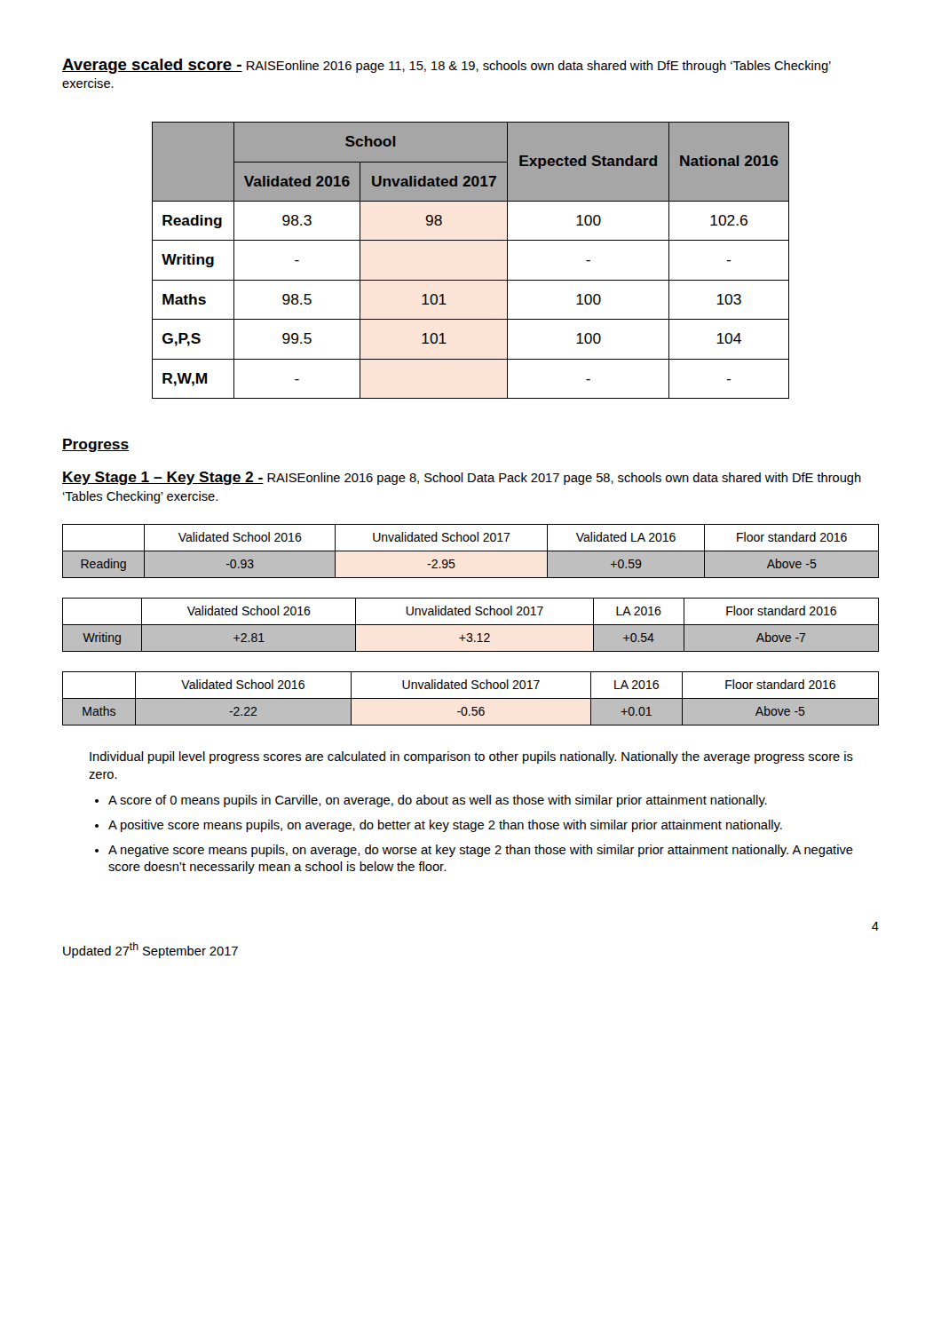Average scaled score - RAISEonline 2016 page 11, 15, 18 & 19, schools own data shared with DfE through ‘Tables Checking’ exercise.
| | School | Expected Standard | National 2016 |
| --- | --- | --- | --- |
| Validated 2016 | Unvalidated 2017 |
| Reading | 98.3 | 98 | 100 | 102.6 |
| Writing | - | | - | - |
| Maths | 98.5 | 101 | 100 | 103 |
| G,P,S | 99.5 | 101 | 100 | 104 |
| R,W,M | - | | - | - |
Progress
Key Stage 1 – Key Stage 2 - RAISEonline 2016 page 8, School Data Pack 2017 page 58, schools own data shared with DfE through ‘Tables Checking’ exercise.
| | Validated School 2016 | Unvalidated School 2017 | Validated LA 2016 | Floor standard 2016 |
| --- | --- | --- | --- | --- |
| Reading | -0.93 | -2.95 | +0.59 | Above -5 |
| | Validated School 2016 | Unvalidated School 2017 | LA 2016 | Floor standard 2016 |
| --- | --- | --- | --- | --- |
| Writing | +2.81 | +3.12 | +0.54 | Above -7 |
| | Validated School 2016 | Unvalidated School 2017 | LA 2016 | Floor standard 2016 |
| --- | --- | --- | --- | --- |
| Maths | -2.22 | -0.56 | +0.01 | Above -5 |
Individual pupil level progress scores are calculated in comparison to other pupils nationally. Nationally the average progress score is zero.
A score of 0 means pupils in Carville, on average, do about as well as those with similar prior attainment nationally.
A positive score means pupils, on average, do better at key stage 2 than those with similar prior attainment nationally.
A negative score means pupils, on average, do worse at key stage 2 than those with similar prior attainment nationally. A negative score doesn’t necessarily mean a school is below the floor.
4
Updated 27th September 2017